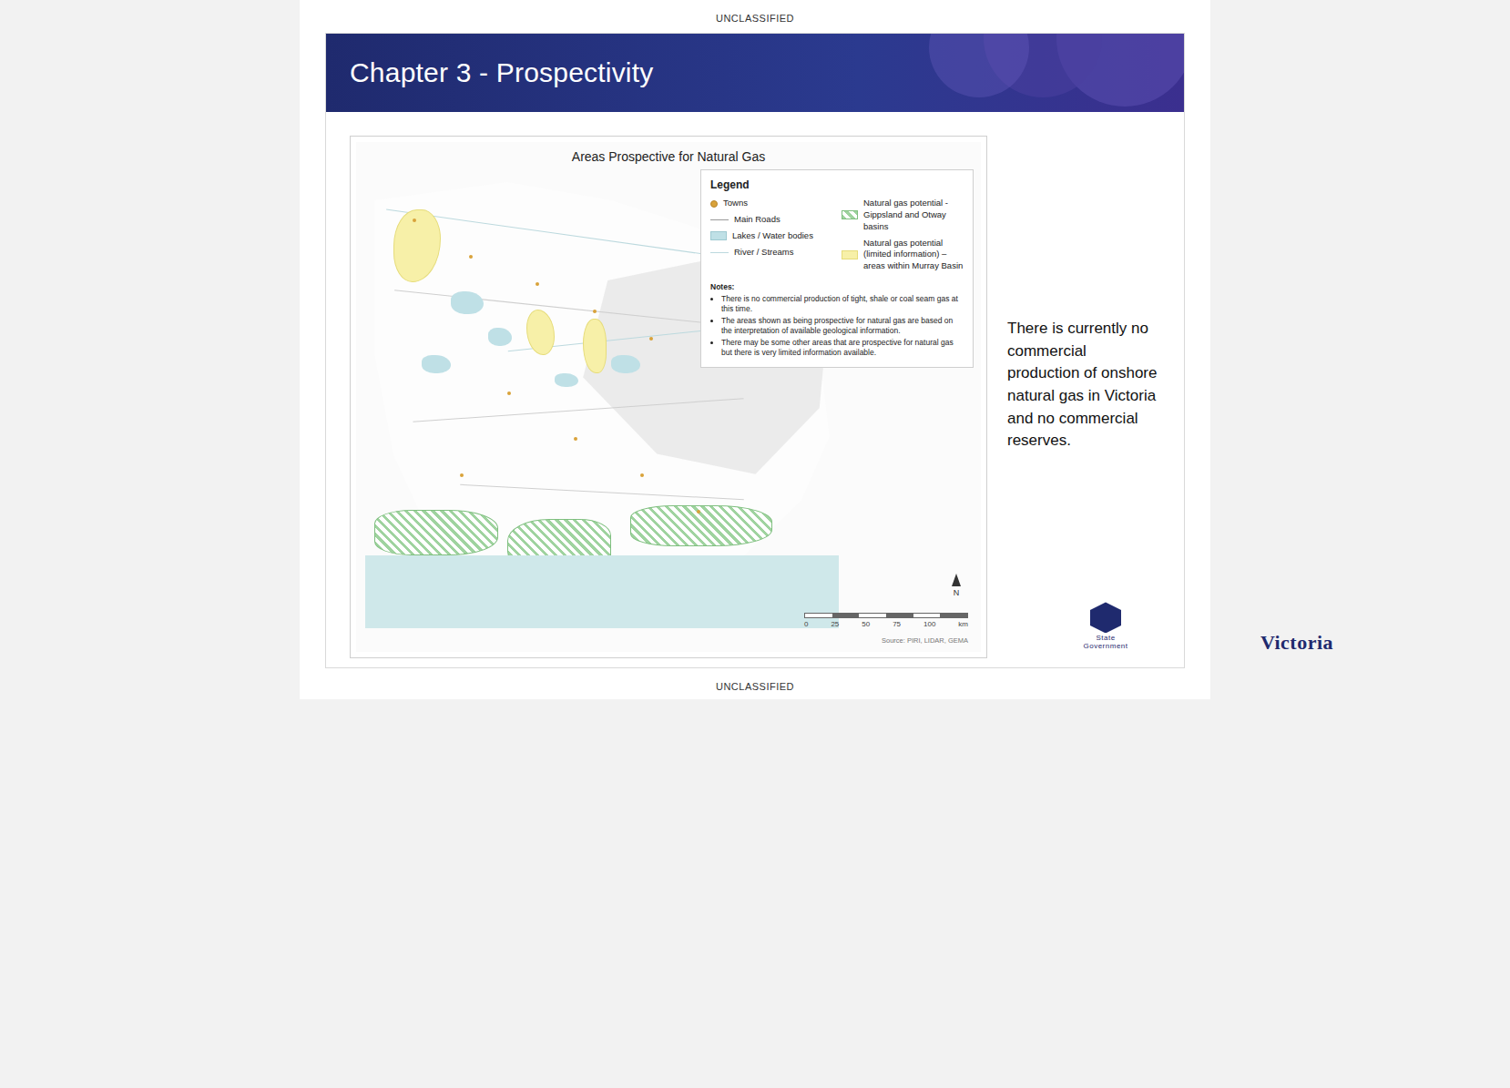UNCLASSIFIED
Chapter 3 - Prospectivity
Areas Prospective for Natural Gas
Legend
Towns
Main Roads
Lakes / Water bodies
River / Streams
Natural gas potential - Gippsland and Otway basins
Natural gas potential (limited information) – areas within Murray Basin
Notes:
There is no commercial production of tight, shale or coal seam gas at this time.
The areas shown as being prospective for natural gas are based on the interpretation of available geological information.
There may be some other areas that are prospective for natural gas but there is very limited information available.
N
0255075100 km
Source: PIRI, LIDAR, GEMA
There is currently no commercial production of onshore natural gas in Victoria and no commercial reserves.
State
Government
Victoria
UNCLASSIFIED